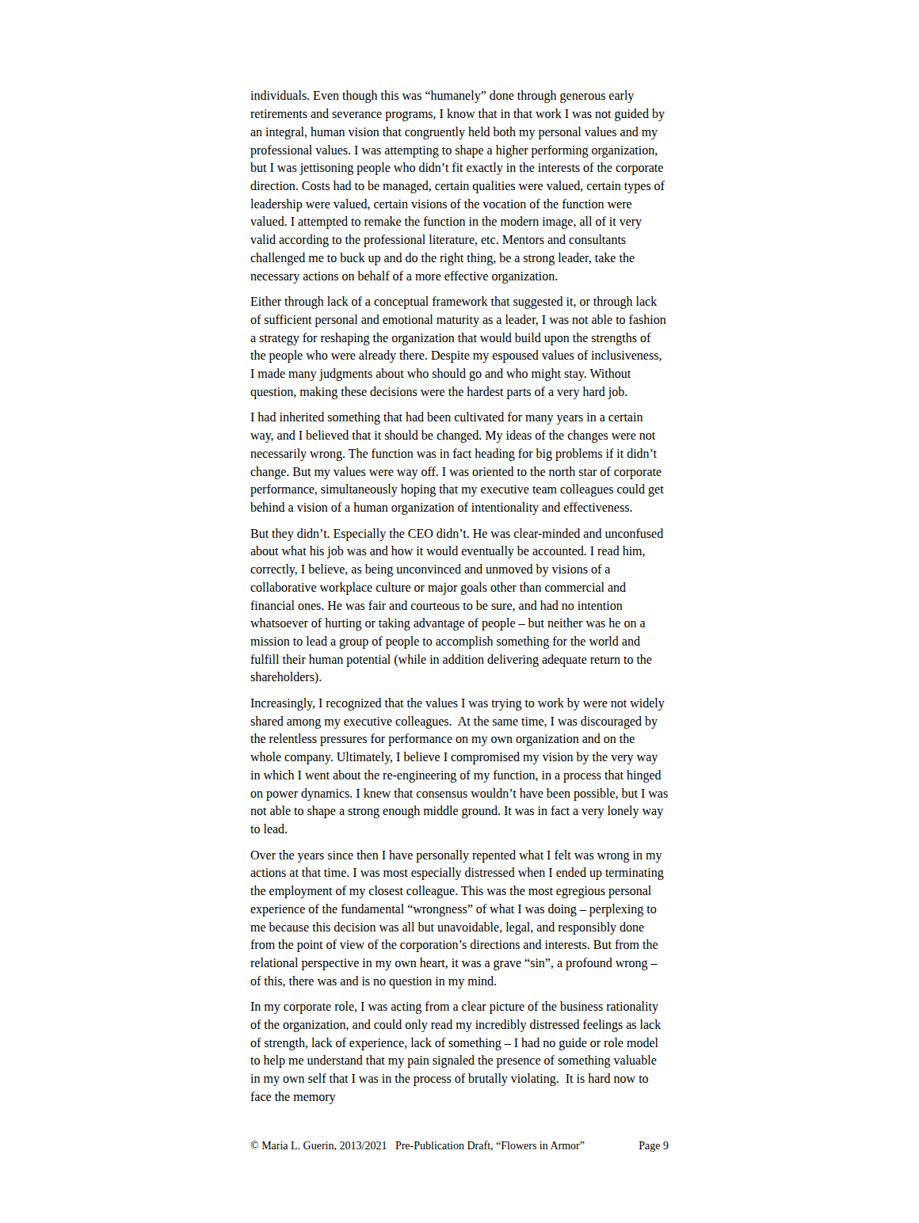individuals. Even though this was “humanely” done through generous early retirements and severance programs, I know that in that work I was not guided by an integral, human vision that congruently held both my personal values and my professional values. I was attempting to shape a higher performing organization, but I was jettisoning people who didn’t fit exactly in the interests of the corporate direction. Costs had to be managed, certain qualities were valued, certain types of leadership were valued, certain visions of the vocation of the function were valued. I attempted to remake the function in the modern image, all of it very valid according to the professional literature, etc. Mentors and consultants challenged me to buck up and do the right thing, be a strong leader, take the necessary actions on behalf of a more effective organization.
Either through lack of a conceptual framework that suggested it, or through lack of sufficient personal and emotional maturity as a leader, I was not able to fashion a strategy for reshaping the organization that would build upon the strengths of the people who were already there. Despite my espoused values of inclusiveness, I made many judgments about who should go and who might stay. Without question, making these decisions were the hardest parts of a very hard job.
I had inherited something that had been cultivated for many years in a certain way, and I believed that it should be changed. My ideas of the changes were not necessarily wrong. The function was in fact heading for big problems if it didn’t change. But my values were way off. I was oriented to the north star of corporate performance, simultaneously hoping that my executive team colleagues could get behind a vision of a human organization of intentionality and effectiveness.
But they didn’t. Especially the CEO didn’t. He was clear-minded and unconfused about what his job was and how it would eventually be accounted. I read him, correctly, I believe, as being unconvinced and unmoved by visions of a collaborative workplace culture or major goals other than commercial and financial ones. He was fair and courteous to be sure, and had no intention whatsoever of hurting or taking advantage of people – but neither was he on a mission to lead a group of people to accomplish something for the world and fulfill their human potential (while in addition delivering adequate return to the shareholders).
Increasingly, I recognized that the values I was trying to work by were not widely shared among my executive colleagues. At the same time, I was discouraged by the relentless pressures for performance on my own organization and on the whole company. Ultimately, I believe I compromised my vision by the very way in which I went about the re-engineering of my function, in a process that hinged on power dynamics. I knew that consensus wouldn’t have been possible, but I was not able to shape a strong enough middle ground. It was in fact a very lonely way to lead.
Over the years since then I have personally repented what I felt was wrong in my actions at that time. I was most especially distressed when I ended up terminating the employment of my closest colleague. This was the most egregious personal experience of the fundamental “wrongness” of what I was doing – perplexing to me because this decision was all but unavoidable, legal, and responsibly done from the point of view of the corporation’s directions and interests. But from the relational perspective in my own heart, it was a grave “sin”, a profound wrong – of this, there was and is no question in my mind.
In my corporate role, I was acting from a clear picture of the business rationality of the organization, and could only read my incredibly distressed feelings as lack of strength, lack of experience, lack of something – I had no guide or role model to help me understand that my pain signaled the presence of something valuable in my own self that I was in the process of brutally violating. It is hard now to face the memory
© Maria L. Guerin, 2013/2021 Pre-Publication Draft, “Flowers in Armor” Page 9